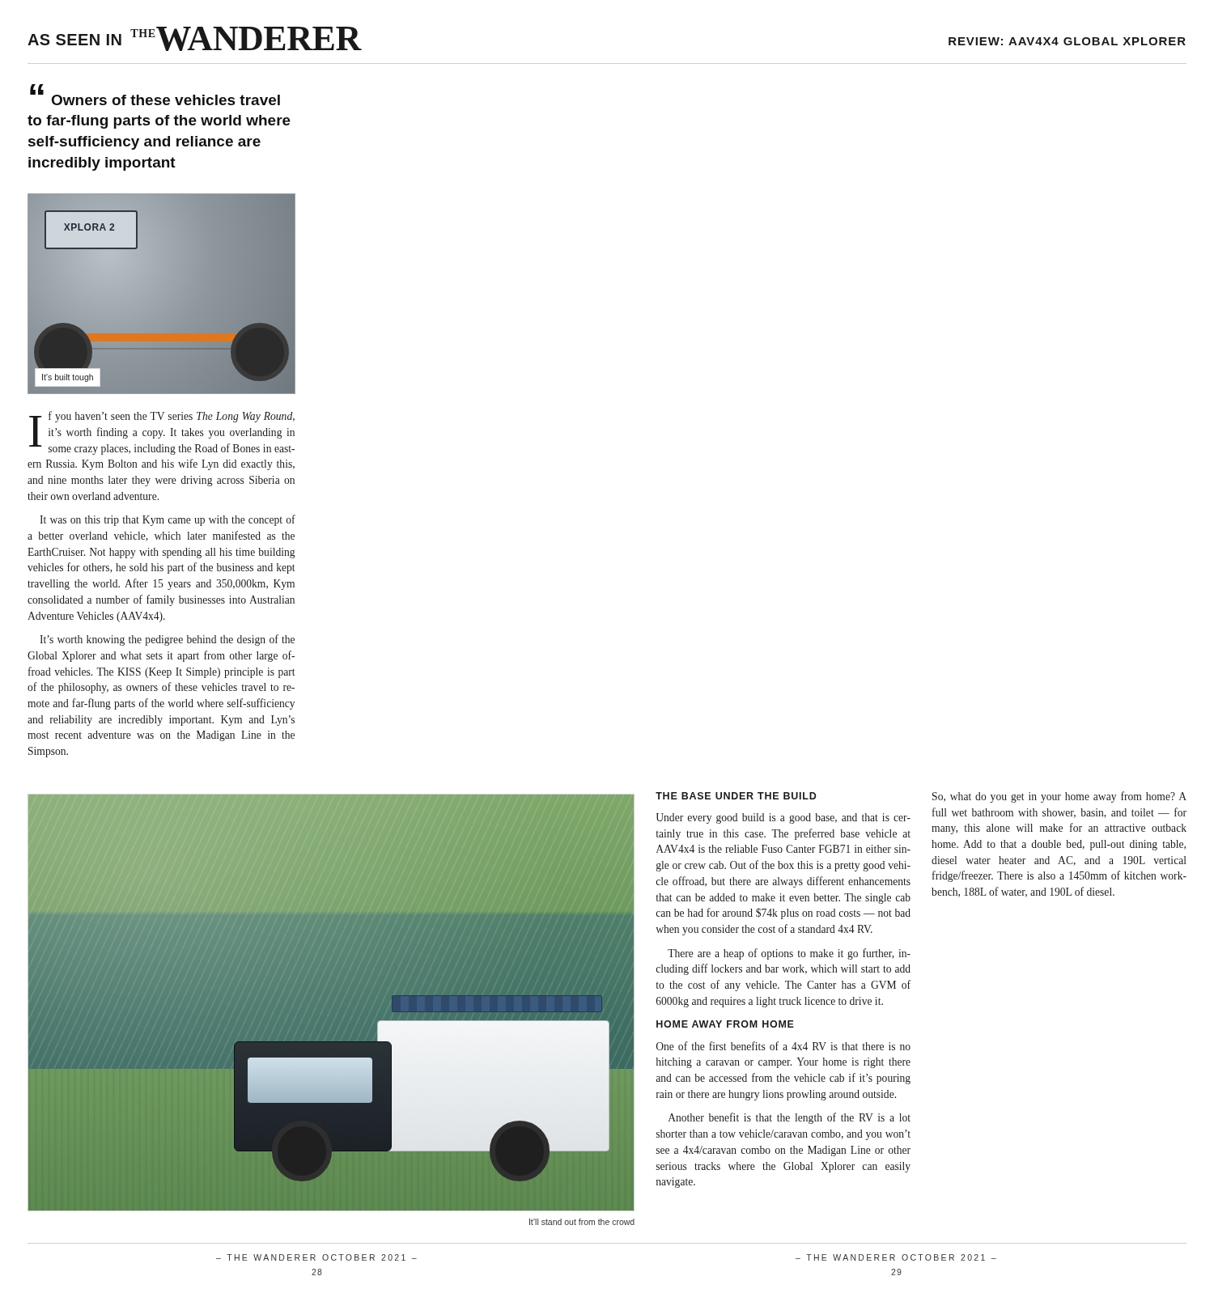As seen in The Wanderer
Review: AAV4x4 Global Xplorer
“Owners of these vehicles travel to far-flung parts of the world where self-sufficiency and reliance are incredibly important
It’s built tough
If you haven’t seen the TV series The Long Way Round, it’s worth finding a copy. It takes you overlanding in some crazy places, including the Road of Bones in eastern Russia. Kym Bolton and his wife Lyn did exactly this, and nine months later they were driving across Siberia on their own overland adventure.
It was on this trip that Kym came up with the concept of a better overland vehicle, which later manifested as the EarthCruiser. Not happy with spending all his time building vehicles for others, he sold his part of the business and kept travelling the world. After 15 years and 350,000km, Kym consolidated a number of family businesses into Australian Adventure Vehicles (AAV4x4).
It’s worth knowing the pedigree behind the design of the Global Xplorer and what sets it apart from other large offroad vehicles. The KISS (Keep It Simple) principle is part of the philosophy, as owners of these vehicles travel to remote and far-flung parts of the world where self-sufficiency and reliability are incredibly important. Kym and Lyn’s most recent adventure was on the Madigan Line in the Simpson.
It’ll stand out from the crowd
The base under the build
Under every good build is a good base, and that is certainly true in this case. The preferred base vehicle at AAV4x4 is the reliable Fuso Canter FGB71 in either single or crew cab. Out of the box this is a pretty good vehicle offroad, but there are always different enhancements that can be added to make it even better. The single cab can be had for around $74k plus on road costs — not bad when you consider the cost of a standard 4x4 RV.
There are a heap of options to make it go further, including diff lockers and bar work, which will start to add to the cost of any vehicle. The Canter has a GVM of 6000kg and requires a light truck licence to drive it.
Home away from home
One of the first benefits of a 4x4 RV is that there is no hitching a caravan or camper. Your home is right there and can be accessed from the vehicle cab if it’s pouring rain or there are hungry lions prowling around outside.
Another benefit is that the length of the RV is a lot shorter than a tow vehicle/caravan combo, and you won’t see a 4x4/caravan combo on the Madigan Line or other serious tracks where the Global Xplorer can easily navigate.
So, what do you get in your home away from home? A full wet bathroom with shower, basin, and toilet — for many, this alone will make for an attractive outback home. Add to that a double bed, pull-out dining table, diesel water heater and AC, and a 190L vertical fridge/freezer. There is also a 1450mm of kitchen workbench, 188L of water, and 190L of diesel.
– The Wanderer October 2021 –28
– The Wanderer October 2021 –29